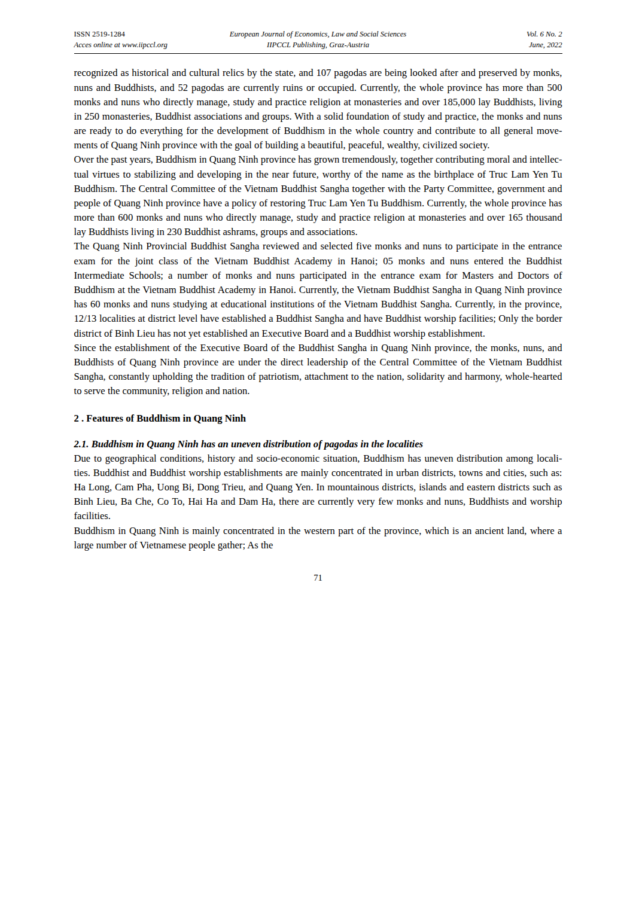ISSN 2519-1284
Acces online at www.iipccl.org
European Journal of Economics, Law and Social Sciences
IIPCCL Publishing, Graz-Austria
Vol. 6 No. 2
June, 2022
recognized as historical and cultural relics by the state, and 107 pagodas are being looked after and preserved by monks, nuns and Buddhists, and 52 pagodas are currently ruins or occupied. Currently, the whole province has more than 500 monks and nuns who directly manage, study and practice religion at monasteries and over 185,000 lay Buddhists, living in 250 monasteries, Buddhist associations and groups. With a solid foundation of study and practice, the monks and nuns are ready to do everything for the development of Buddhism in the whole country and contribute to all general movements of Quang Ninh province with the goal of building a beautiful, peaceful, wealthy, civilized society.
Over the past years, Buddhism in Quang Ninh province has grown tremendously, together contributing moral and intellectual virtues to stabilizing and developing in the near future, worthy of the name as the birthplace of Truc Lam Yen Tu Buddhism. The Central Committee of the Vietnam Buddhist Sangha together with the Party Committee, government and people of Quang Ninh province have a policy of restoring Truc Lam Yen Tu Buddhism. Currently, the whole province has more than 600 monks and nuns who directly manage, study and practice religion at monasteries and over 165 thousand lay Buddhists living in 230 Buddhist ashrams, groups and associations.
The Quang Ninh Provincial Buddhist Sangha reviewed and selected five monks and nuns to participate in the entrance exam for the joint class of the Vietnam Buddhist Academy in Hanoi; 05 monks and nuns entered the Buddhist Intermediate Schools; a number of monks and nuns participated in the entrance exam for Masters and Doctors of Buddhism at the Vietnam Buddhist Academy in Hanoi. Currently, the Vietnam Buddhist Sangha in Quang Ninh province has 60 monks and nuns studying at educational institutions of the Vietnam Buddhist Sangha. Currently, in the province, 12/13 localities at district level have established a Buddhist Sangha and have Buddhist worship facilities; Only the border district of Binh Lieu has not yet established an Executive Board and a Buddhist worship establishment.
Since the establishment of the Executive Board of the Buddhist Sangha in Quang Ninh province, the monks, nuns, and Buddhists of Quang Ninh province are under the direct leadership of the Central Committee of the Vietnam Buddhist Sangha, constantly upholding the tradition of patriotism, attachment to the nation, solidarity and harmony, whole-hearted to serve the community, religion and nation.
2 . Features of Buddhism in Quang Ninh
2.1. Buddhism in Quang Ninh has an uneven distribution of pagodas in the localities
Due to geographical conditions, history and socio-economic situation, Buddhism has uneven distribution among localities. Buddhist and Buddhist worship establishments are mainly concentrated in urban districts, towns and cities, such as: Ha Long, Cam Pha, Uong Bi, Dong Trieu, and Quang Yen. In mountainous districts, islands and eastern districts such as Binh Lieu, Ba Che, Co To, Hai Ha and Dam Ha, there are currently very few monks and nuns, Buddhists and worship facilities.
Buddhism in Quang Ninh is mainly concentrated in the western part of the province, which is an ancient land, where a large number of Vietnamese people gather; As the
71